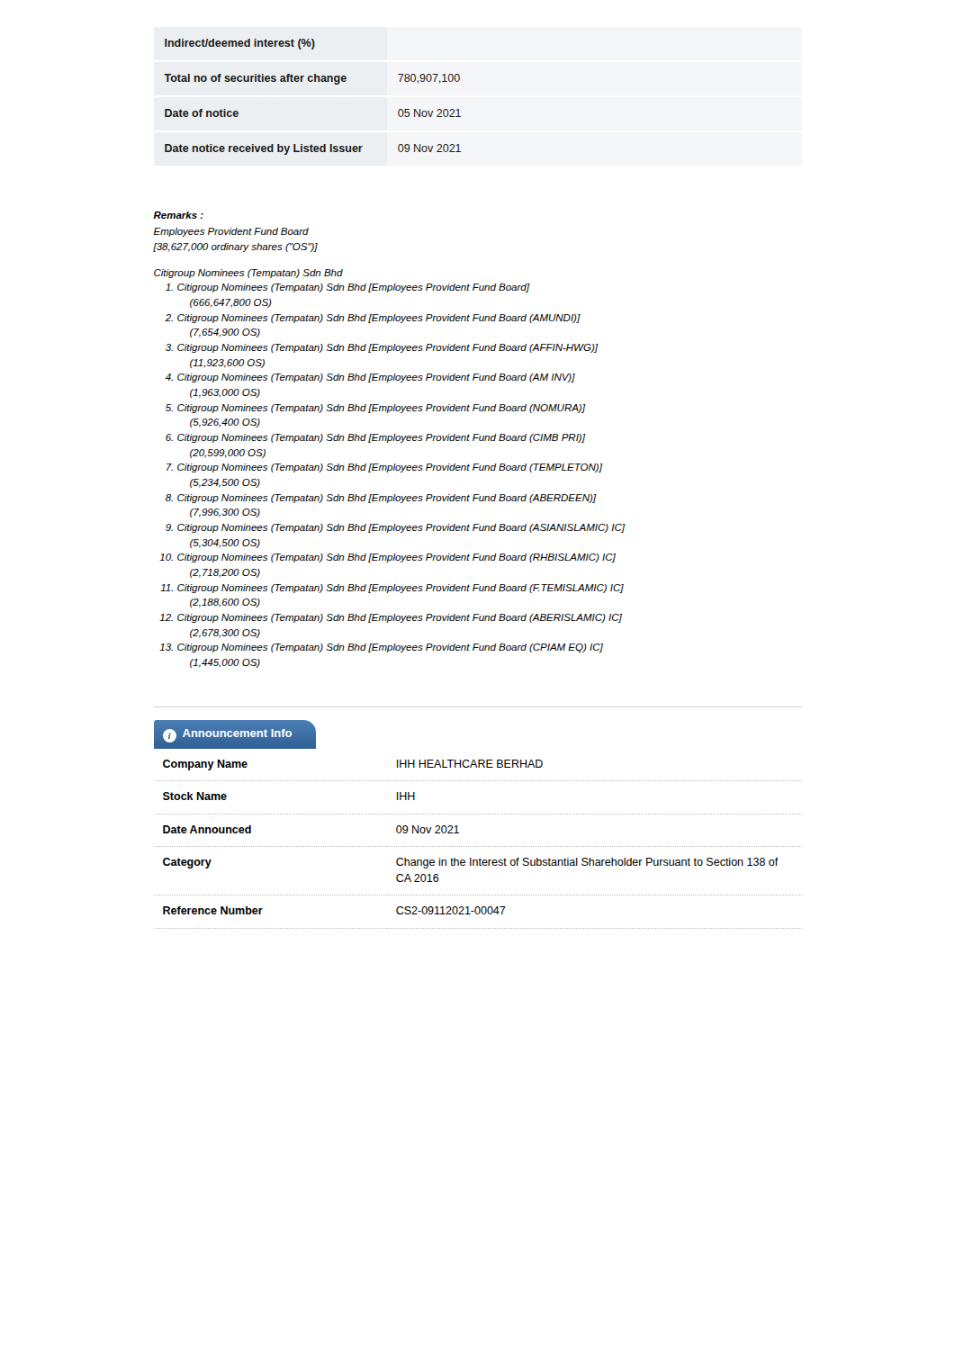| Indirect/deemed interest (%) | |
| Total no of securities after change | 780,907,100 |
| Date of notice | 05 Nov 2021 |
| Date notice received by Listed Issuer | 09 Nov 2021 |
Remarks :
Employees Provident Fund Board
[38,627,000 ordinary shares ("OS")]
Citigroup Nominees (Tempatan) Sdn Bhd
Citigroup Nominees (Tempatan) Sdn Bhd [Employees Provident Fund Board] (666,647,800 OS)
Citigroup Nominees (Tempatan) Sdn Bhd [Employees Provident Fund Board (AMUNDI)] (7,654,900 OS)
Citigroup Nominees (Tempatan) Sdn Bhd [Employees Provident Fund Board (AFFIN-HWG)] (11,923,600 OS)
Citigroup Nominees (Tempatan) Sdn Bhd [Employees Provident Fund Board (AM INV)] (1,963,000 OS)
Citigroup Nominees (Tempatan) Sdn Bhd [Employees Provident Fund Board (NOMURA)] (5,926,400 OS)
Citigroup Nominees (Tempatan) Sdn Bhd [Employees Provident Fund Board (CIMB PRI)] (20,599,000 OS)
Citigroup Nominees (Tempatan) Sdn Bhd [Employees Provident Fund Board (TEMPLETON)] (5,234,500 OS)
Citigroup Nominees (Tempatan) Sdn Bhd [Employees Provident Fund Board (ABERDEEN)] (7,996,300 OS)
Citigroup Nominees (Tempatan) Sdn Bhd [Employees Provident Fund Board (ASIANISLAMIC) IC] (5,304,500 OS)
Citigroup Nominees (Tempatan) Sdn Bhd [Employees Provident Fund Board (RHBISLAMIC) IC] (2,718,200 OS)
Citigroup Nominees (Tempatan) Sdn Bhd [Employees Provident Fund Board (F.TEMISLAMIC) IC] (2,188,600 OS)
Citigroup Nominees (Tempatan) Sdn Bhd [Employees Provident Fund Board (ABERISLAMIC) IC] (2,678,300 OS)
Citigroup Nominees (Tempatan) Sdn Bhd [Employees Provident Fund Board (CPIAM EQ) IC] (1,445,000 OS)
i Announcement Info
| Company Name | IHH HEALTHCARE BERHAD |
| Stock Name | IHH |
| Date Announced | 09 Nov 2021 |
| Category | Change in the Interest of Substantial Shareholder Pursuant to Section 138 of CA 2016 |
| Reference Number | CS2-09112021-00047 |